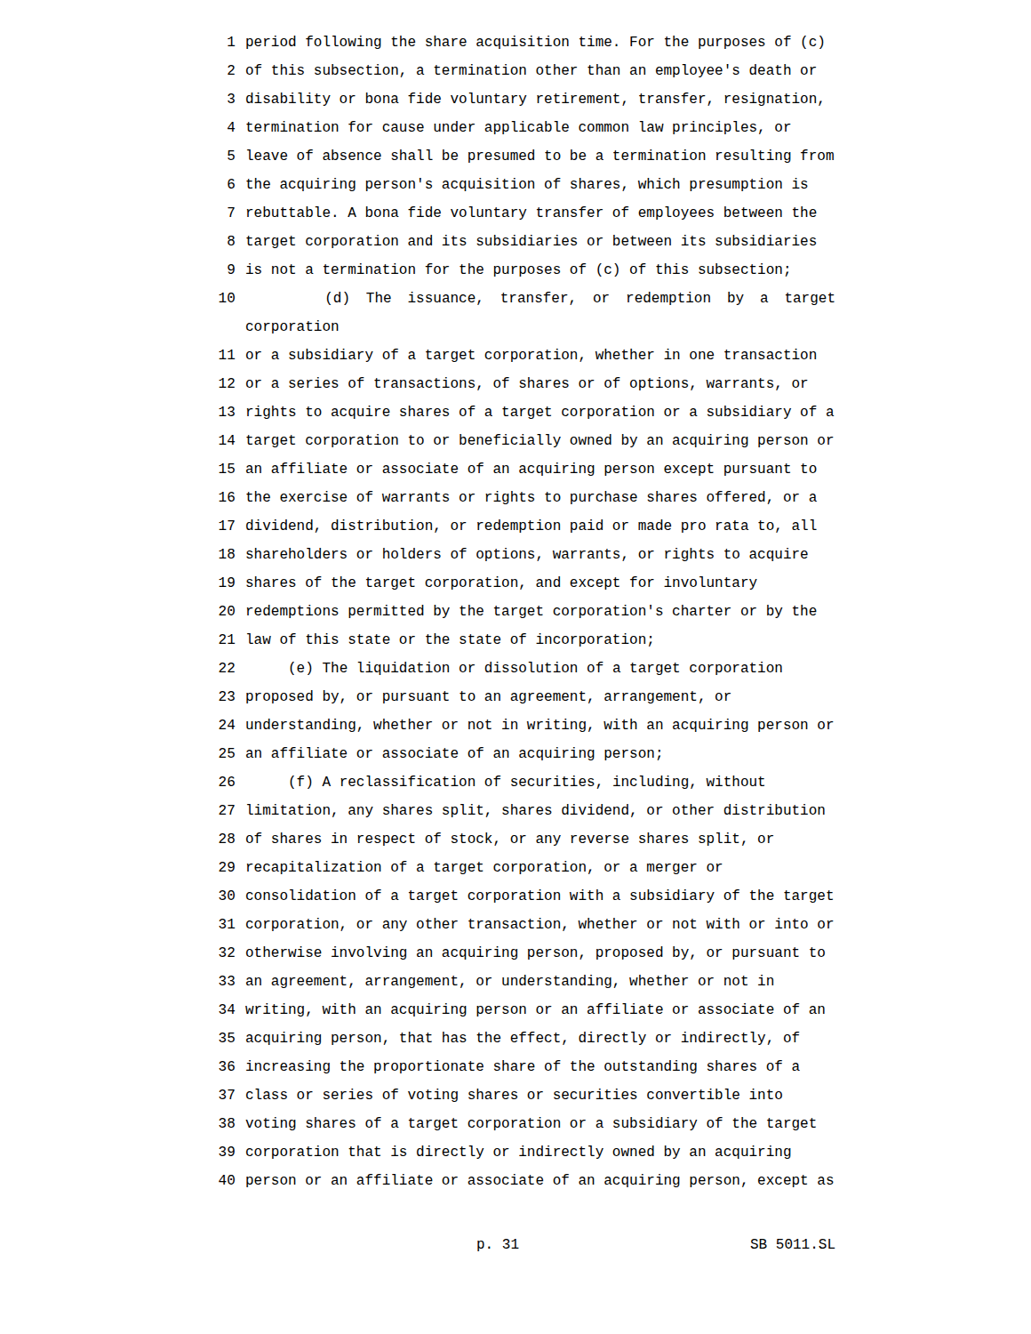period following the share acquisition time. For the purposes of (c)
of this subsection, a termination other than an employee's death or
disability or bona fide voluntary retirement, transfer, resignation,
termination for cause under applicable common law principles, or
leave of absence shall be presumed to be a termination resulting from
the acquiring person's acquisition of shares, which presumption is
rebuttable. A bona fide voluntary transfer of employees between the
target corporation and its subsidiaries or between its subsidiaries
is not a termination for the purposes of (c) of this subsection;
(d) The issuance, transfer, or redemption by a target corporation
or a subsidiary of a target corporation, whether in one transaction
or a series of transactions, of shares or of options, warrants, or
rights to acquire shares of a target corporation or a subsidiary of a
target corporation to or beneficially owned by an acquiring person or
an affiliate or associate of an acquiring person except pursuant to
the exercise of warrants or rights to purchase shares offered, or a
dividend, distribution, or redemption paid or made pro rata to, all
shareholders or holders of options, warrants, or rights to acquire
shares of the target corporation, and except for involuntary
redemptions permitted by the target corporation's charter or by the
law of this state or the state of incorporation;
(e) The liquidation or dissolution of a target corporation
proposed by, or pursuant to an agreement, arrangement, or
understanding, whether or not in writing, with an acquiring person or
an affiliate or associate of an acquiring person;
(f) A reclassification of securities, including, without
limitation, any shares split, shares dividend, or other distribution
of shares in respect of stock, or any reverse shares split, or
recapitalization of a target corporation, or a merger or
consolidation of a target corporation with a subsidiary of the target
corporation, or any other transaction, whether or not with or into or
otherwise involving an acquiring person, proposed by, or pursuant to
an agreement, arrangement, or understanding, whether or not in
writing, with an acquiring person or an affiliate or associate of an
acquiring person, that has the effect, directly or indirectly, of
increasing the proportionate share of the outstanding shares of a
class or series of voting shares or securities convertible into
voting shares of a target corporation or a subsidiary of the target
corporation that is directly or indirectly owned by an acquiring
person or an affiliate or associate of an acquiring person, except as
p. 31 SB 5011.SL